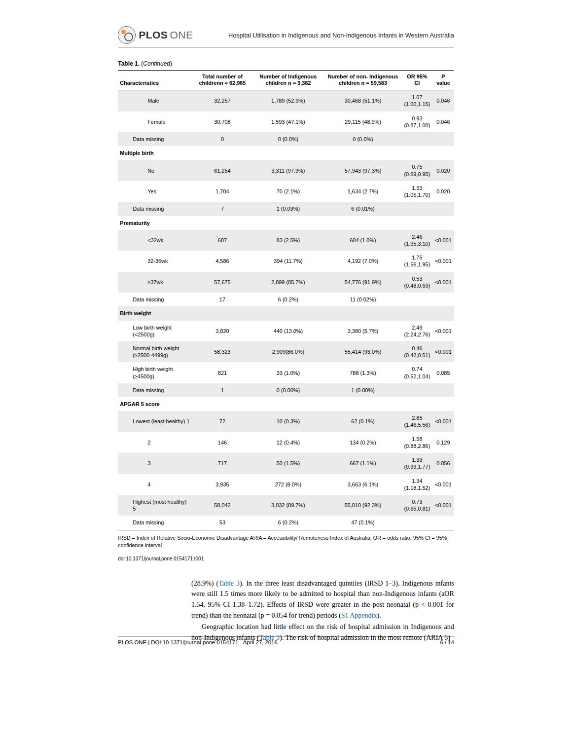PLOS ONE
Hospital Utilisation in Indigenous and Non-Indigenous Infants in Western Australia
Table 1. (Continued)
| Characteristics | Total number of childrenn = 62,965 | Number of Indigenous children n = 3,382 | Number of non- Indigenous children n = 59,583 | OR 95% CI | P value |
| --- | --- | --- | --- | --- | --- |
| Male | 32,257 | 1,789 (52.9%) | 30,468 (51.1%) | 1.07 (1.00,1.15) | 0.046 |
| Female | 30,708 | 1,593 (47.1%) | 29,115 (48.9%) | 0.93 (0.87,1.00) | 0.046 |
| Data missing | 0 | 0 (0.0%) | 0 (0.0%) | | |
| Multiple birth |
| No | 61,254 | 3,311 (97.9%) | 57,943 (97.3%) | 0.75 (0.59,0.95) | 0.020 |
| Yes | 1,704 | 70 (2.1%) | 1,634 (2.7%) | 1.33 (1.05,1.70) | 0.020 |
| Data missing | 7 | 1 (0.03%) | 6 (0.01%) | | |
| Prematurity |
| <32wk | 687 | 83 (2.5%) | 604 (1.0%) | 2.46 (1.95,3.10) | <0.001 |
| 32-36wk | 4,586 | 394 (11.7%) | 4,192 (7.0%) | 1.75 (1.56,1.95) | <0.001 |
| ≥37wk | 57,675 | 2,899 (85.7%) | 54,776 (91.9%) | 0.53 (0.48,0.59) | <0.001 |
| Data missing | 17 | 6 (0.2%) | 11 (0.02%) | | |
| Birth weight |
| Low birth weight (<2500g) | 3,820 | 440 (13.0%) | 3,380 (5.7%) | 2.49 (2.24,2.76) | <0.001 |
| Normal birth weight (≥2500-4499g) | 58,323 | 2,909(86.0%) | 55,414 (93.0%) | 0.46 (0.42,0.51) | <0.001 |
| High birth weight (≥4500g) | 821 | 33 (1.0%) | 788 (1.3%) | 0.74 (0.52,1.04) | 0.085 |
| Data missing | 1 | 0 (0.00%) | 1 (0.00%) | | |
| APGAR 5 score |
| Lowest (least healthy) 1 | 72 | 10 (0.3%) | 62 (0.1%) | 2.85 (1.46,5.56) | <0.001 |
| 2 | 146 | 12 (0.4%) | 134 (0.2%) | 1.58 (0.88,2.86) | 0.129 |
| 3 | 717 | 50 (1.5%) | 667 (1.1%) | 1.33 (0.99,1.77) | 0.056 |
| 4 | 3,935 | 272 (8.0%) | 3,663 (6.1%) | 1.34 (1.18,1.52) | <0.001 |
| Highest (most healthy) 5 | 58,042 | 3,032 (89.7%) | 55,010 (92.3%) | 0.73 (0.65,0.81) | <0.001 |
| Data missing | 53 | 6 (0.2%) | 47 (0.1%) | | |
IRSD = Index of Relative Socio-Economic Disadvantage ARIA = Accessibility/ Remoteness Index of Australia, OR = odds ratio, 95% CI = 95% confidence interval
doi:10.1371/journal.pone.0154171.t001
(28.9%) (Table 3). In the three least disadvantaged quintiles (IRSD 1–3), Indigenous infants were still 1.5 times more likely to be admitted to hospital than non-Indigenous infants (aOR 1.54, 95% CI 1.38–1.72). Effects of IRSD were greater in the post neonatal (p < 0.001 for trend) than the neonatal (p = 0.054 for trend) periods (S1 Appendix).
Geographic location had little effect on the risk of hospital admission in Indigenous and non-Indigenous infants (Table 3). The risk of hospital admission in the most remote (ARIA 5)
PLOS ONE | DOI:10.1371/journal.pone.0154171 April 27, 2016
6 / 14